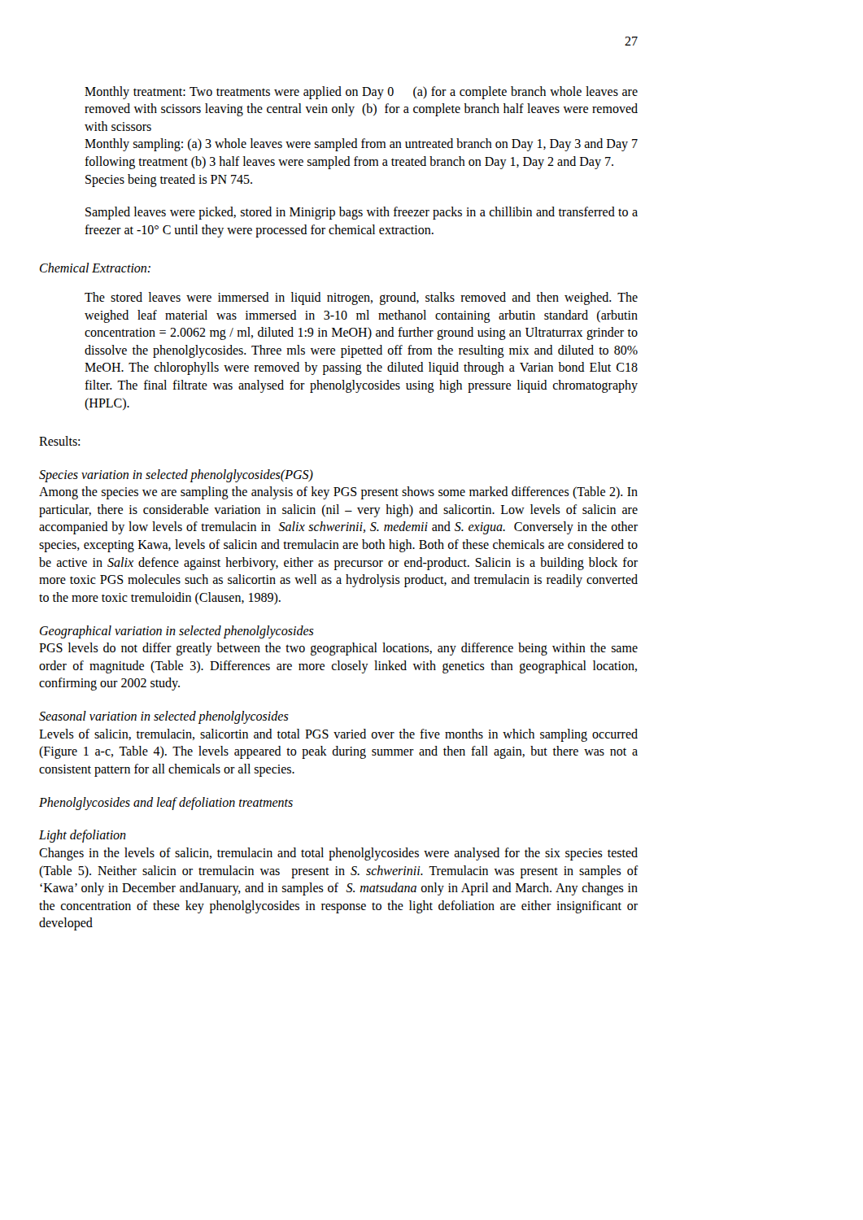27
Monthly treatment: Two treatments were applied on Day 0 (a) for a complete branch whole leaves are removed with scissors leaving the central vein only (b) for a complete branch half leaves were removed with scissors
Monthly sampling: (a) 3 whole leaves were sampled from an untreated branch on Day 1, Day 3 and Day 7 following treatment (b) 3 half leaves were sampled from a treated branch on Day 1, Day 2 and Day 7.
Species being treated is PN 745.
Sampled leaves were picked, stored in Minigrip bags with freezer packs in a chillibin and transferred to a freezer at -10° C until they were processed for chemical extraction.
Chemical Extraction:
The stored leaves were immersed in liquid nitrogen, ground, stalks removed and then weighed. The weighed leaf material was immersed in 3-10 ml methanol containing arbutin standard (arbutin concentration = 2.0062 mg / ml, diluted 1:9 in MeOH) and further ground using an Ultraturrax grinder to dissolve the phenolglycosides. Three mls were pipetted off from the resulting mix and diluted to 80% MeOH. The chlorophylls were removed by passing the diluted liquid through a Varian bond Elut C18 filter. The final filtrate was analysed for phenolglycosides using high pressure liquid chromatography (HPLC).
Results:
Species variation in selected phenolglycosides(PGS)
Among the species we are sampling the analysis of key PGS present shows some marked differences (Table 2). In particular, there is considerable variation in salicin (nil – very high) and salicortin. Low levels of salicin are accompanied by low levels of tremulacin in Salix schwerinii, S. medemii and S. exigua. Conversely in the other species, excepting Kawa, levels of salicin and tremulacin are both high. Both of these chemicals are considered to be active in Salix defence against herbivory, either as precursor or end-product. Salicin is a building block for more toxic PGS molecules such as salicortin as well as a hydrolysis product, and tremulacin is readily converted to the more toxic tremuloidin (Clausen, 1989).
Geographical variation in selected phenolglycosides
PGS levels do not differ greatly between the two geographical locations, any difference being within the same order of magnitude (Table 3). Differences are more closely linked with genetics than geographical location, confirming our 2002 study.
Seasonal variation in selected phenolglycosides
Levels of salicin, tremulacin, salicortin and total PGS varied over the five months in which sampling occurred (Figure 1 a-c, Table 4). The levels appeared to peak during summer and then fall again, but there was not a consistent pattern for all chemicals or all species.
Phenolglycosides and leaf defoliation treatments
Light defoliation
Changes in the levels of salicin, tremulacin and total phenolglycosides were analysed for the six species tested (Table 5). Neither salicin or tremulacin was present in S. schwerinii. Tremulacin was present in samples of ‘Kawa’ only in December andJanuary, and in samples of S. matsudana only in April and March. Any changes in the concentration of these key phenolglycosides in response to the light defoliation are either insignificant or developed